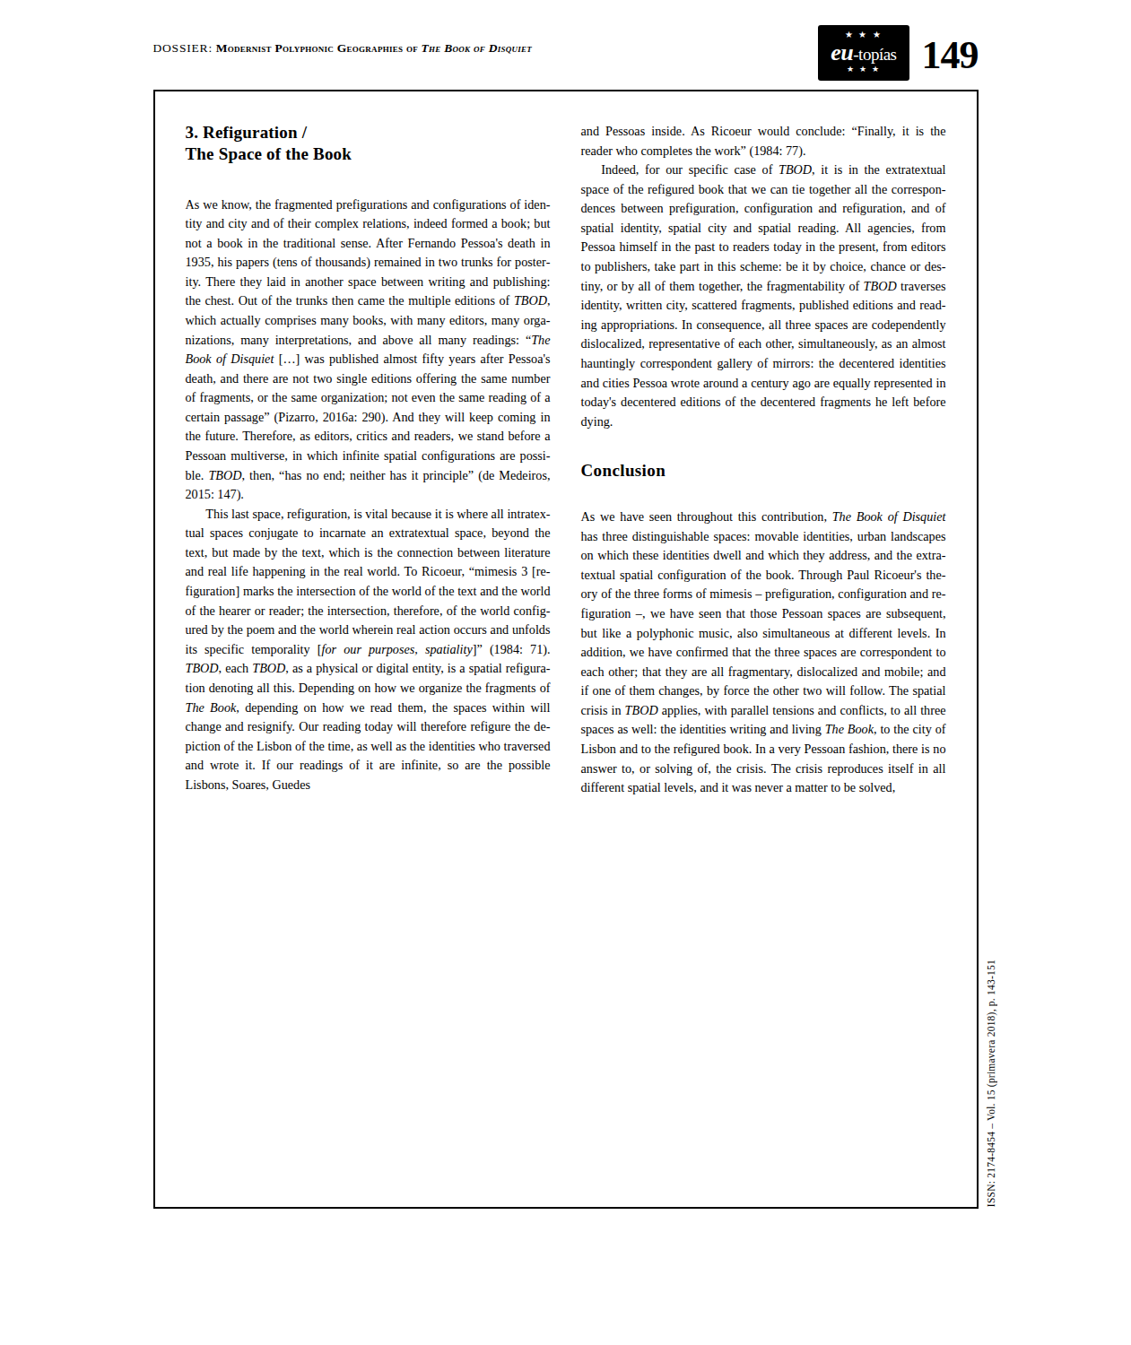DOSSIER: Modernist Polyphonic Geographies of The Book of Disquiet
★ ★ ★ eu-topías ★ ★ ★
149
3. Refiguration /
The Space of the Book
As we know, the fragmented prefigurations and configurations of identity and city and of their complex relations, indeed formed a book; but not a book in the traditional sense. After Fernando Pessoa's death in 1935, his papers (tens of thousands) remained in two trunks for posterity. There they laid in another space between writing and publishing: the chest. Out of the trunks then came the multiple editions of TBOD, which actually comprises many books, with many editors, many organizations, many interpretations, and above all many readings: “The Book of Disquiet […] was published almost fifty years after Pessoa's death, and there are not two single editions offering the same number of fragments, or the same organization; not even the same reading of a certain passage” (Pizarro, 2016a: 290). And they will keep coming in the future. Therefore, as editors, critics and readers, we stand before a Pessoan multiverse, in which infinite spatial configurations are possible. TBOD, then, “has no end; neither has it principle” (de Medeiros, 2015: 147).
This last space, refiguration, is vital because it is where all intratextual spaces conjugate to incarnate an extratextual space, beyond the text, but made by the text, which is the connection between literature and real life happening in the real world. To Ricoeur, “mimesis 3 [refiguration] marks the intersection of the world of the text and the world of the hearer or reader; the intersection, therefore, of the world configured by the poem and the world wherein real action occurs and unfolds its specific temporality [for our purposes, spatiality]” (1984: 71). TBOD, each TBOD, as a physical or digital entity, is a spatial refiguration denoting all this. Depending on how we organize the fragments of The Book, depending on how we read them, the spaces within will change and resignify. Our reading today will therefore refigure the depiction of the Lisbon of the time, as well as the identities who traversed and wrote it. If our readings of it are infinite, so are the possible Lisbons, Soares, Guedes
and Pessoas inside. As Ricoeur would conclude: “Finally, it is the reader who completes the work” (1984: 77).
Indeed, for our specific case of TBOD, it is in the extratextual space of the refigured book that we can tie together all the correspondences between prefiguration, configuration and refiguration, and of spatial identity, spatial city and spatial reading. All agencies, from Pessoa himself in the past to readers today in the present, from editors to publishers, take part in this scheme: be it by choice, chance or destiny, or by all of them together, the fragmentability of TBOD traverses identity, written city, scattered fragments, published editions and reading appropriations. In consequence, all three spaces are codependently dislocalized, representative of each other, simultaneously, as an almost hauntingly correspondent gallery of mirrors: the decentered identities and cities Pessoa wrote around a century ago are equally represented in today's decentered editions of the decentered fragments he left before dying.
Conclusion
As we have seen throughout this contribution, The Book of Disquiet has three distinguishable spaces: movable identities, urban landscapes on which these identities dwell and which they address, and the extratextual spatial configuration of the book. Through Paul Ricoeur's theory of the three forms of mimesis – prefiguration, configuration and refiguration –, we have seen that those Pessoan spaces are subsequent, but like a polyphonic music, also simultaneous at different levels. In addition, we have confirmed that the three spaces are correspondent to each other; that they are all fragmentary, dislocalized and mobile; and if one of them changes, by force the other two will follow. The spatial crisis in TBOD applies, with parallel tensions and conflicts, to all three spaces as well: the identities writing and living The Book, to the city of Lisbon and to the refigured book. In a very Pessoan fashion, there is no answer to, or solving of, the crisis. The crisis reproduces itself in all different spatial levels, and it was never a matter to be solved,
ISSN: 2174-8454 – Vol. 15 (primavera 2018), p. 143-151